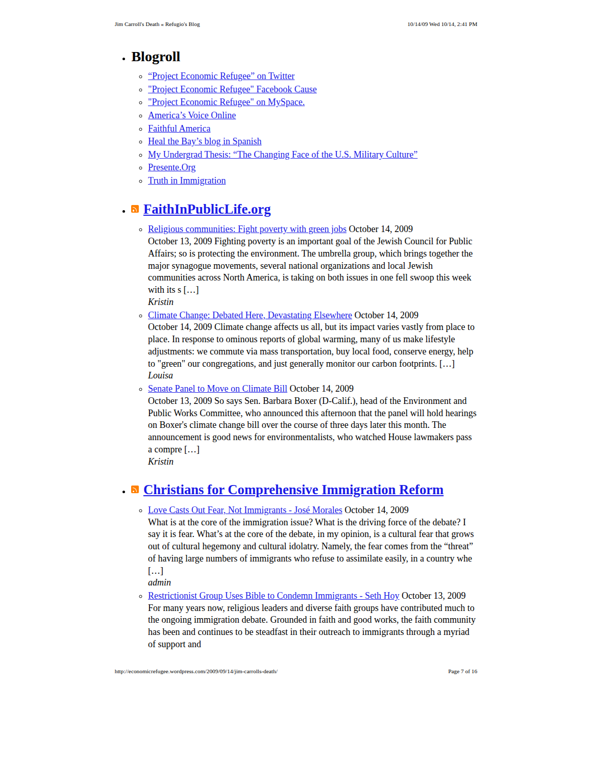Jim Carroll's Death « Refugio's Blog 10/14/09 Wed 10/14, 2:41 PM
Blogroll
“Project Economic Refugee” on Twitter
"Project Economic Refugee" Facebook Cause
"Project Economic Refugee" on MySpace.
America’s Voice Online
Faithful America
Heal the Bay’s blog in Spanish
My Undergrad Thesis: “The Changing Face of the U.S. Military Culture”
Presente.Org
Truth in Immigration
FaithInPublicLife.org
Religious communities: Fight poverty with green jobs October 14, 2009
October 13, 2009 Fighting poverty is an important goal of the Jewish Council for Public Affairs; so is protecting the environment. The umbrella group, which brings together the major synagogue movements, several national organizations and local Jewish communities across North America, is taking on both issues in one fell swoop this week with its s […]
Kristin
Climate Change: Debated Here, Devastating Elsewhere October 14, 2009
October 14, 2009 Climate change affects us all, but its impact varies vastly from place to place. In response to ominous reports of global warming, many of us make lifestyle adjustments: we commute via mass transportation, buy local food, conserve energy, help to "green" our congregations, and just generally monitor our carbon footprints. […]
Louisa
Senate Panel to Move on Climate Bill October 14, 2009
October 13, 2009 So says Sen. Barbara Boxer (D-Calif.), head of the Environment and Public Works Committee, who announced this afternoon that the panel will hold hearings on Boxer's climate change bill over the course of three days later this month. The announcement is good news for environmentalists, who watched House lawmakers pass a compre […]
Kristin
Christians for Comprehensive Immigration Reform
Love Casts Out Fear, Not Immigrants - José Morales October 14, 2009
What is at the core of the immigration issue? What is the driving force of the debate? I say it is fear. What’s at the core of the debate, in my opinion, is a cultural fear that grows out of cultural hegemony and cultural idolatry. Namely, the fear comes from the “threat” of having large numbers of immigrants who refuse to assimilate easily, in a country whe […]
admin
Restrictionist Group Uses Bible to Condemn Immigrants - Seth Hoy October 13, 2009
For many years now, religious leaders and diverse faith groups have contributed much to the ongoing immigration debate. Grounded in faith and good works, the faith community has been and continues to be steadfast in their outreach to immigrants through a myriad of support and
http://economicrefugee.wordpress.com/2009/09/14/jim-carrolls-death/ Page 7 of 16